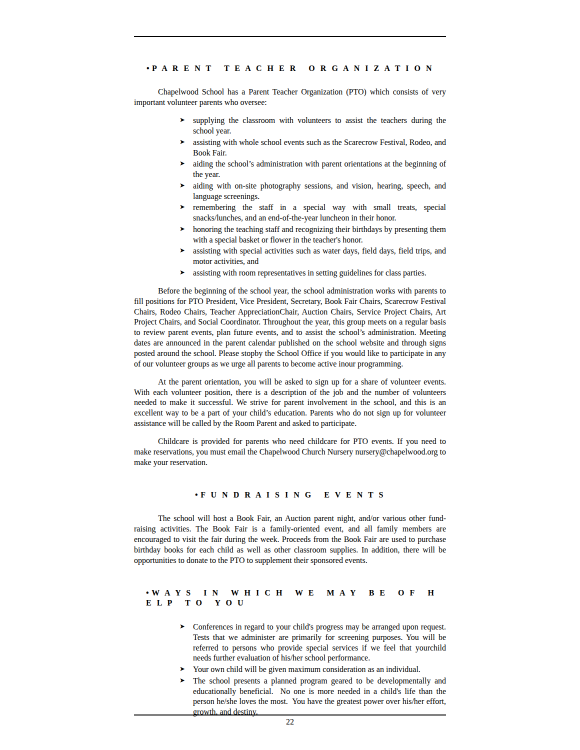•P A R E N T T E A C H E R O R G A N I Z A T I O N
Chapelwood School has a Parent Teacher Organization (PTO) which consists of very important volunteer parents who oversee:
supplying the classroom with volunteers to assist the teachers during the school year.
assisting with whole school events such as the Scarecrow Festival, Rodeo, and Book Fair.
aiding the school’s administration with parent orientations at the beginning of the year.
aiding with on-site photography sessions, and vision, hearing, speech, and language screenings.
remembering the staff in a special way with small treats, special snacks/lunches, and an end-of-the-year luncheon in their honor.
honoring the teaching staff and recognizing their birthdays by presenting them with a special basket or flower in the teacher's honor.
assisting with special activities such as water days, field days, field trips, and motor activities, and
assisting with room representatives in setting guidelines for class parties.
Before the beginning of the school year, the school administration works with parents to fill positions for PTO President, Vice President, Secretary, Book Fair Chairs, Scarecrow Festival Chairs, Rodeo Chairs, Teacher AppreciationChair, Auction Chairs, Service Project Chairs, Art Project Chairs, and Social Coordinator. Throughout the year, this group meets on a regular basis to review parent events, plan future events, and to assist the school’s administration. Meeting dates are announced in the parent calendar published on the school website and through signs posted around the school. Please stopby the School Office if you would like to participate in any of our volunteer groups as we urge all parents to become active inour programming.
At the parent orientation, you will be asked to sign up for a share of volunteer events. With each volunteer position, there is a description of the job and the number of volunteers needed to make it successful. We strive for parent involvement in the school, and this is an excellent way to be a part of your child’s education. Parents who do not sign up for volunteer assistance will be called by the Room Parent and asked to participate.
Childcare is provided for parents who need childcare for PTO events. If you need to make reservations, you must email the Chapelwood Church Nursery nursery@chapelwood.org to make your reservation.
•F U N D R A I S I N G E V E N T S
The school will host a Book Fair, an Auction parent night, and/or various other fund-raising activities. The Book Fair is a family-oriented event, and all family members are encouraged to visit the fair during the week. Proceeds from the Book Fair are used to purchase birthday books for each child as well as other classroom supplies. In addition, there will be opportunities to donate to the PTO to supplement their sponsored events.
•W A Y S I N W H I C H W E M A Y B E O F H E L P T O Y O U
Conferences in regard to your child's progress may be arranged upon request. Tests that we administer are primarily for screening purposes. You will be referred to persons who provide special services if we feel that yourchild needs further evaluation of his/her school performance.
Your own child will be given maximum consideration as an individual.
The school presents a planned program geared to be developmentally and educationally beneficial. No one is more needed in a child's life than the person he/she loves the most. You have the greatest power over his/her effort, growth, and destiny.
22